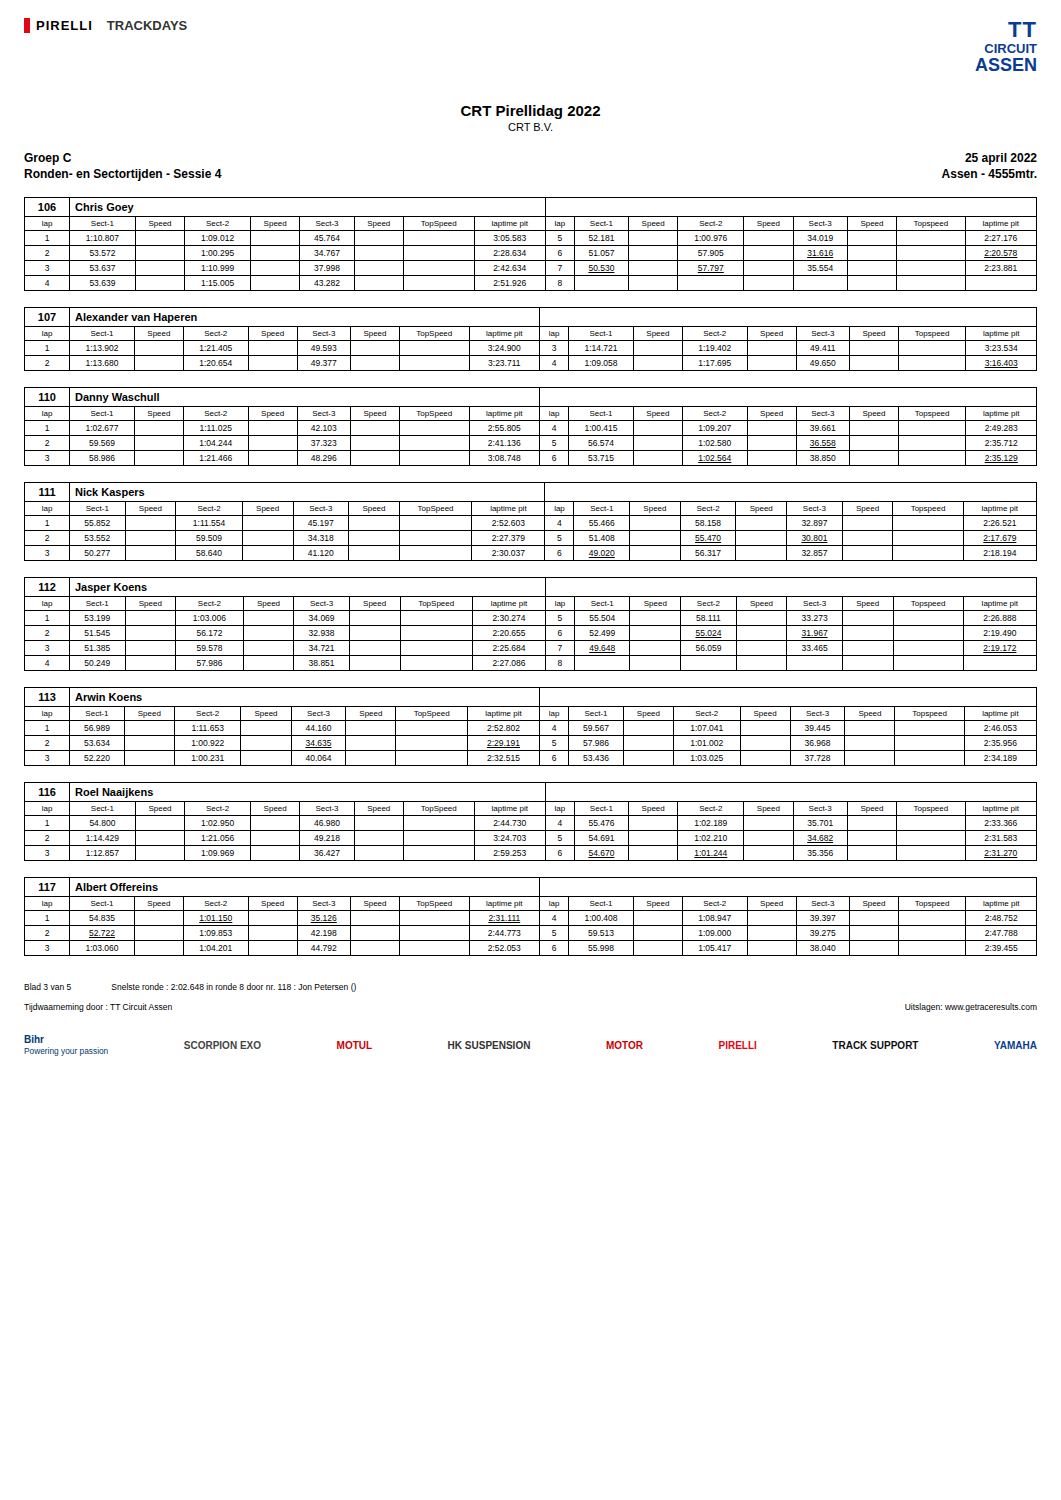PIRELLI
TRACKDAYS
TT
CIRCUIT
ASSEN
CRT Pirellidag 2022
CRT B.V.
Groep C
Ronden- en Sectortijden - Sessie 4
25 april 2022
Assen - 4555mtr.
| 106 | Chris Goey | |
| lap | Sect-1 | Speed | Sect-2 | Speed | Sect-3 | Speed | TopSpeed | laptime pit | lap | Sect-1 | Speed | Sect-2 | Speed | Sect-3 | Speed | Topspeed | laptime pit |
| 1 | 1:10.807 | | 1:09.012 | | 45.764 | | | 3:05.583 | 5 | 52.181 | | 1:00.976 | | 34.019 | | | 2:27.176 |
| 2 | 53.572 | | 1:00.295 | | 34.767 | | | 2:28.634 | 6 | 51.057 | | 57.905 | | 31.616 | | | 2:20.578 |
| 3 | 53.637 | | 1:10.999 | | 37.998 | | | 2:42.634 | 7 | 50.530 | | 57.797 | | 35.554 | | | 2:23.881 |
| 4 | 53.639 | | 1:15.005 | | 43.282 | | | 2:51.926 | 8 | | | | | | | | |
| 107 | Alexander van Haperen | |
| lap | Sect-1 | Speed | Sect-2 | Speed | Sect-3 | Speed | TopSpeed | laptime pit | lap | Sect-1 | Speed | Sect-2 | Speed | Sect-3 | Speed | Topspeed | laptime pit |
| 1 | 1:13.902 | | 1:21.405 | | 49.593 | | | 3:24.900 | 3 | 1:14.721 | | 1:19.402 | | 49.411 | | | 3:23.534 |
| 2 | 1:13.680 | | 1:20.654 | | 49.377 | | | 3:23.711 | 4 | 1:09.058 | | 1:17.695 | | 49.650 | | | 3:16.403 |
| 110 | Danny Waschull | |
| lap | Sect-1 | Speed | Sect-2 | Speed | Sect-3 | Speed | TopSpeed | laptime pit | lap | Sect-1 | Speed | Sect-2 | Speed | Sect-3 | Speed | Topspeed | laptime pit |
| 1 | 1:02.677 | | 1:11.025 | | 42.103 | | | 2:55.805 | 4 | 1:00.415 | | 1:09.207 | | 39.661 | | | 2:49.283 |
| 2 | 59.569 | | 1:04.244 | | 37.323 | | | 2:41.136 | 5 | 56.574 | | 1:02.580 | | 36.558 | | | 2:35.712 |
| 3 | 58.986 | | 1:21.466 | | 48.296 | | | 3:08.748 | 6 | 53.715 | | 1:02.564 | | 38.850 | | | 2:35.129 |
| 111 | Nick Kaspers | |
| lap | Sect-1 | Speed | Sect-2 | Speed | Sect-3 | Speed | TopSpeed | laptime pit | lap | Sect-1 | Speed | Sect-2 | Speed | Sect-3 | Speed | Topspeed | laptime pit |
| 1 | 55.852 | | 1:11.554 | | 45.197 | | | 2:52.603 | 4 | 55.466 | | 58.158 | | 32.897 | | | 2:26.521 |
| 2 | 53.552 | | 59.509 | | 34.318 | | | 2:27.379 | 5 | 51.408 | | 55.470 | | 30.801 | | | 2:17.679 |
| 3 | 50.277 | | 58.640 | | 41.120 | | | 2:30.037 | 6 | 49.020 | | 56.317 | | 32.857 | | | 2:18.194 |
| 112 | Jasper Koens | |
| lap | Sect-1 | Speed | Sect-2 | Speed | Sect-3 | Speed | TopSpeed | laptime pit | lap | Sect-1 | Speed | Sect-2 | Speed | Sect-3 | Speed | Topspeed | laptime pit |
| 1 | 53.199 | | 1:03.006 | | 34.069 | | | 2:30.274 | 5 | 55.504 | | 58.111 | | 33.273 | | | 2:26.888 |
| 2 | 51.545 | | 56.172 | | 32.938 | | | 2:20.655 | 6 | 52.499 | | 55.024 | | 31.967 | | | 2:19.490 |
| 3 | 51.385 | | 59.578 | | 34.721 | | | 2:25.684 | 7 | 49.648 | | 56.059 | | 33.465 | | | 2:19.172 |
| 4 | 50.249 | | 57.986 | | 38.851 | | | 2:27.086 | 8 | | | | | | | | |
| 113 | Arwin Koens | |
| lap | Sect-1 | Speed | Sect-2 | Speed | Sect-3 | Speed | TopSpeed | laptime pit | lap | Sect-1 | Speed | Sect-2 | Speed | Sect-3 | Speed | Topspeed | laptime pit |
| 1 | 56.989 | | 1:11.653 | | 44.160 | | | 2:52.802 | 4 | 59.567 | | 1:07.041 | | 39.445 | | | 2:46.053 |
| 2 | 53.634 | | 1:00.922 | | 34.635 | | | 2:29.191 | 5 | 57.986 | | 1:01.002 | | 36.968 | | | 2:35.956 |
| 3 | 52.220 | | 1:00.231 | | 40.064 | | | 2:32.515 | 6 | 53.436 | | 1:03.025 | | 37.728 | | | 2:34.189 |
| 116 | Roel Naaijkens | |
| lap | Sect-1 | Speed | Sect-2 | Speed | Sect-3 | Speed | TopSpeed | laptime pit | lap | Sect-1 | Speed | Sect-2 | Speed | Sect-3 | Speed | Topspeed | laptime pit |
| 1 | 54.800 | | 1:02.950 | | 46.980 | | | 2:44.730 | 4 | 55.476 | | 1:02.189 | | 35.701 | | | 2:33.366 |
| 2 | 1:14.429 | | 1:21.056 | | 49.218 | | | 3:24.703 | 5 | 54.691 | | 1:02.210 | | 34.682 | | | 2:31.583 |
| 3 | 1:12.857 | | 1:09.969 | | 36.427 | | | 2:59.253 | 6 | 54.670 | | 1:01.244 | | 35.356 | | | 2:31.270 |
| 117 | Albert Offereins | |
| lap | Sect-1 | Speed | Sect-2 | Speed | Sect-3 | Speed | TopSpeed | laptime pit | lap | Sect-1 | Speed | Sect-2 | Speed | Sect-3 | Speed | Topspeed | laptime pit |
| 1 | 54.835 | | 1:01.150 | | 35.126 | | | 2:31.111 | 4 | 1:00.408 | | 1:08.947 | | 39.397 | | | 2:48.752 |
| 2 | 52.722 | | 1:09.853 | | 42.198 | | | 2:44.773 | 5 | 59.513 | | 1:09.000 | | 39.275 | | | 2:47.788 |
| 3 | 1:03.060 | | 1:04.201 | | 44.792 | | | 2:52.053 | 6 | 55.998 | | 1:05.417 | | 38.040 | | | 2:39.455 |
Blad 3 van 5
Snelste ronde : 2:02.648 in ronde 8 door nr. 118 : Jon Petersen ()
Tijdwaarneming door : TT Circuit Assen
Uitslagen: www.getraceresults.com
Bihr
Powering your passion SCORPION EXO MOTUL HK SUSPENSION MOTOR PIRELLI TRACK SUPPORT YAMAHA